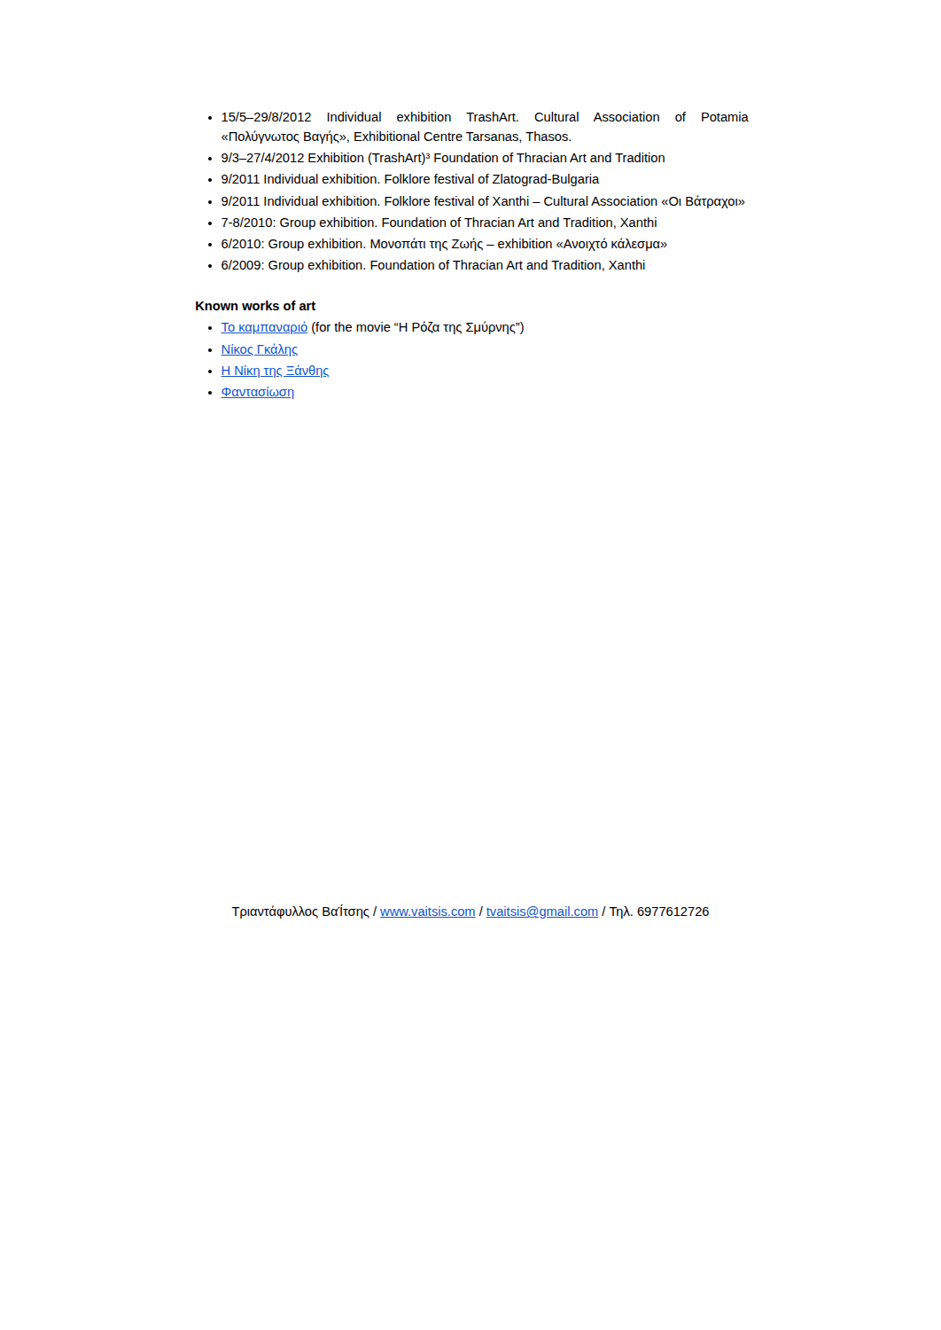15/5–29/8/2012 Individual exhibition TrashArt. Cultural Association of Potamia «Πολύγνωτος Βαγής», Exhibitional Centre Tarsanas, Thasos.
9/3–27/4/2012 Exhibition (TrashArt)³ Foundation of Thracian Art and Tradition
9/2011 Individual exhibition. Folklore festival of Zlatograd-Bulgaria
9/2011 Individual exhibition. Folklore festival of Xanthi – Cultural Association «Οι Βάτραχοι»
7-8/2010: Group exhibition. Foundation of Thracian Art and Tradition, Xanthi
6/2010: Group exhibition. Μονοπάτι της Ζωής – exhibition «Ανοιχτό κάλεσμα»
6/2009: Group exhibition. Foundation of Thracian Art and Tradition, Xanthi
Known works of art
Το καμπαναριό (for the movie “Η Ρόζα της Σμύρνης”)
Νίκος Γκάλης
Η Νίκη της Ξάνθης
Φαντασίωση
Τριαντάφυλλος ΒαΊ́τσης / www.vaitsis.com / tvaitsis@gmail.com / Τηλ. 6977612726